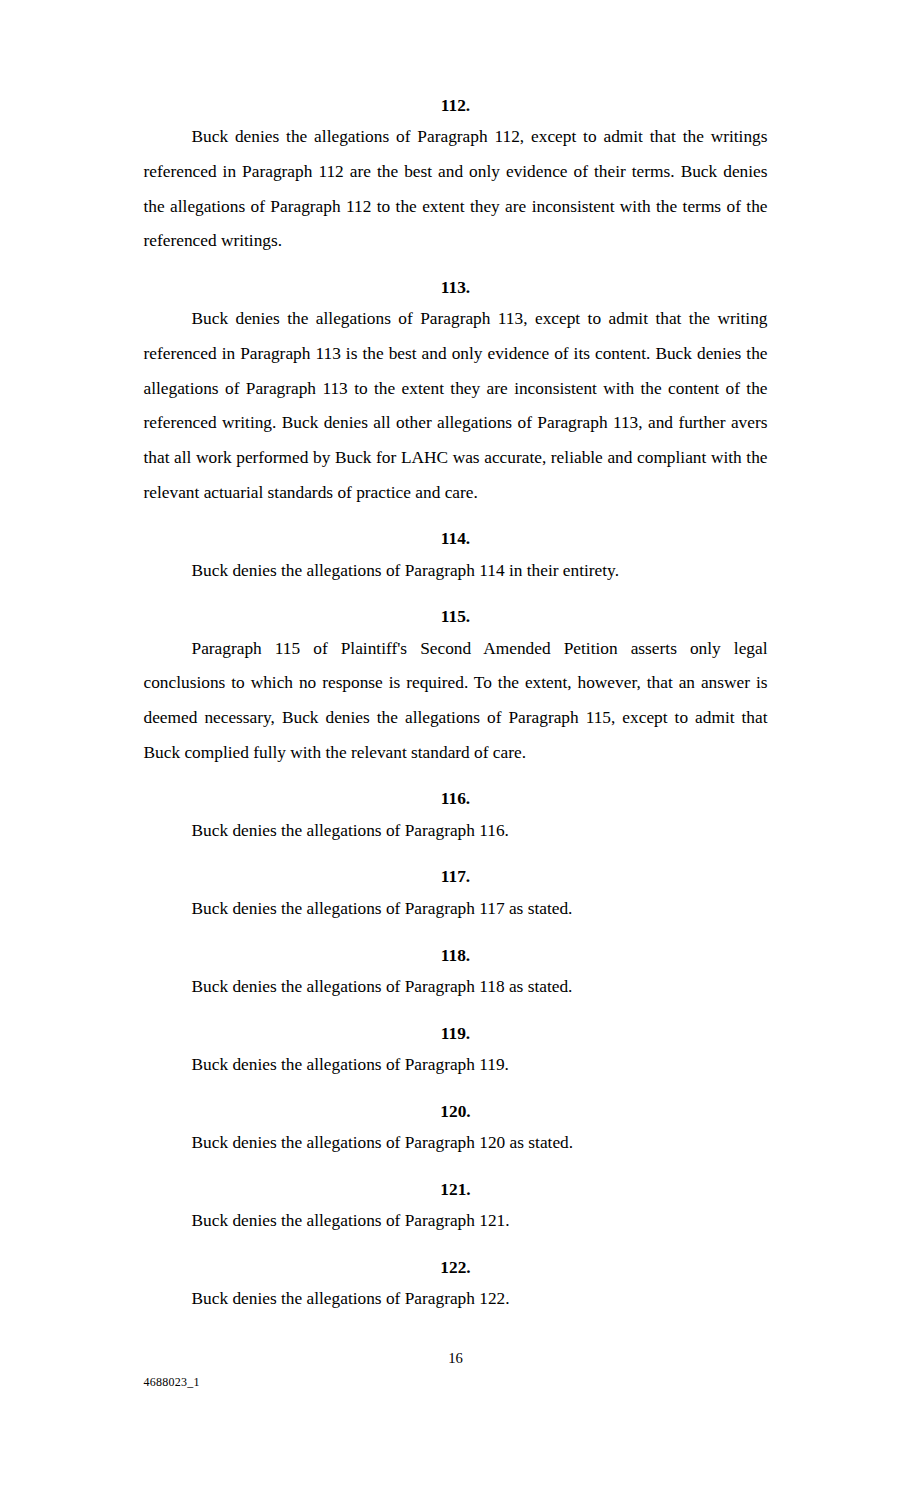112.
Buck denies the allegations of Paragraph 112, except to admit that the writings referenced in Paragraph 112 are the best and only evidence of their terms. Buck denies the allegations of Paragraph 112 to the extent they are inconsistent with the terms of the referenced writings.
113.
Buck denies the allegations of Paragraph 113, except to admit that the writing referenced in Paragraph 113 is the best and only evidence of its content. Buck denies the allegations of Paragraph 113 to the extent they are inconsistent with the content of the referenced writing. Buck denies all other allegations of Paragraph 113, and further avers that all work performed by Buck for LAHC was accurate, reliable and compliant with the relevant actuarial standards of practice and care.
114.
Buck denies the allegations of Paragraph 114 in their entirety.
115.
Paragraph 115 of Plaintiff's Second Amended Petition asserts only legal conclusions to which no response is required. To the extent, however, that an answer is deemed necessary, Buck denies the allegations of Paragraph 115, except to admit that Buck complied fully with the relevant standard of care.
116.
Buck denies the allegations of Paragraph 116.
117.
Buck denies the allegations of Paragraph 117 as stated.
118.
Buck denies the allegations of Paragraph 118 as stated.
119.
Buck denies the allegations of Paragraph 119.
120.
Buck denies the allegations of Paragraph 120 as stated.
121.
Buck denies the allegations of Paragraph 121.
122.
Buck denies the allegations of Paragraph 122.
16
4688023_1